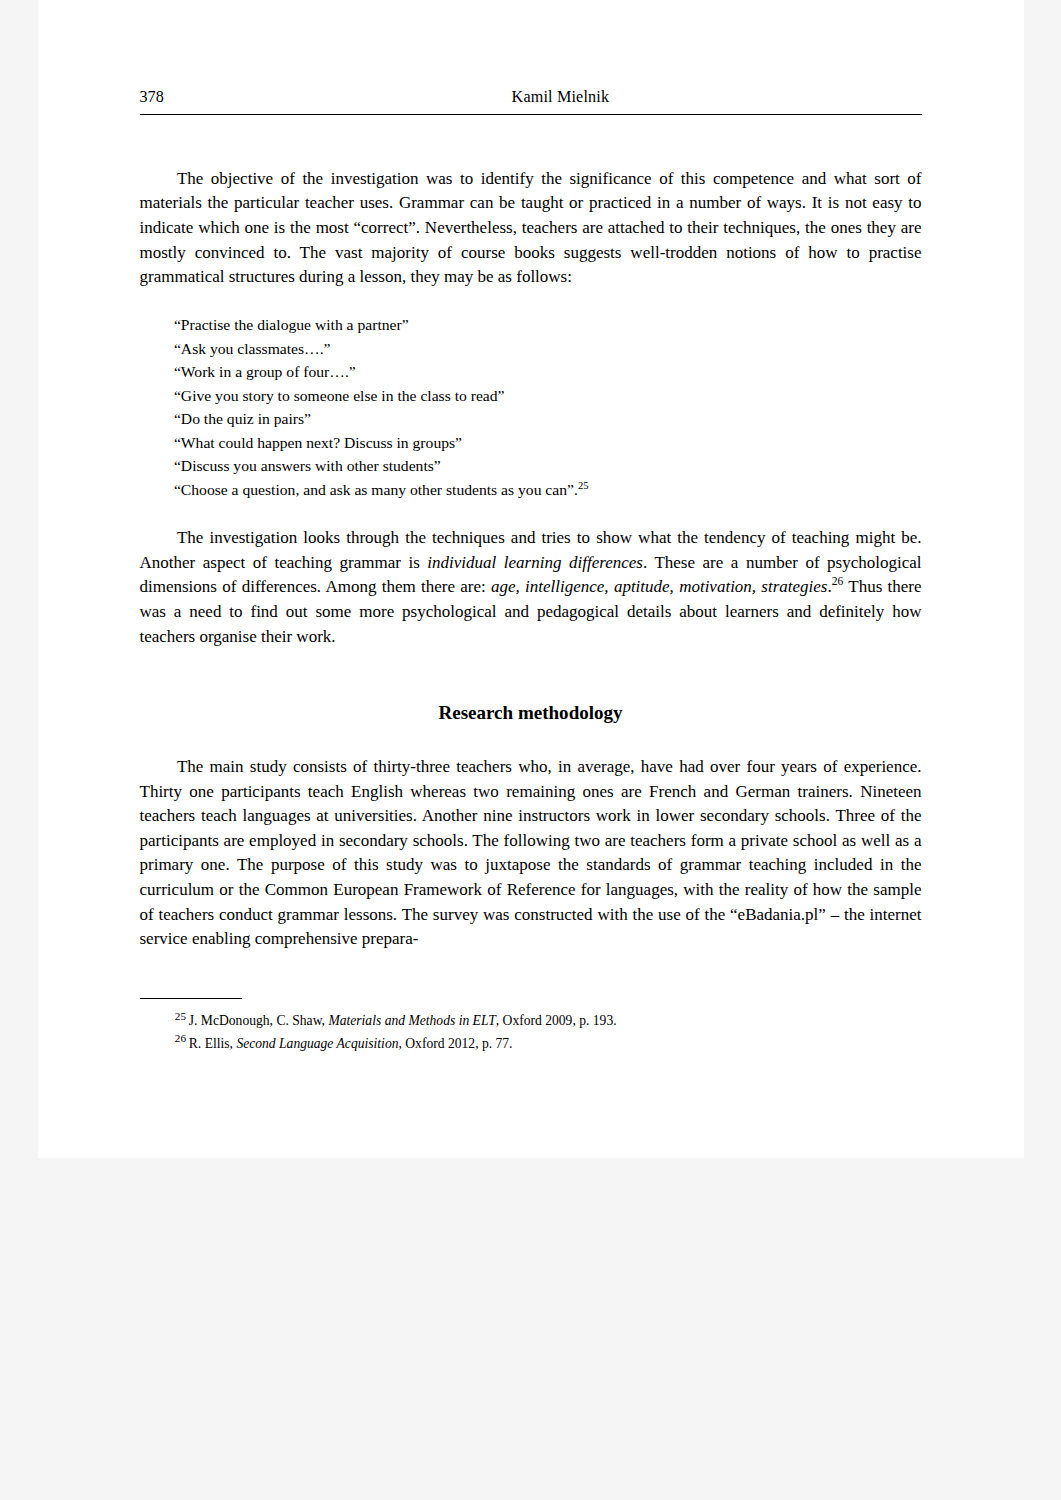378 Kamil Mielnik
The objective of the investigation was to identify the significance of this competence and what sort of materials the particular teacher uses. Grammar can be taught or practiced in a number of ways. It is not easy to indicate which one is the most “correct”. Nevertheless, teachers are attached to their techniques, the ones they are mostly convinced to. The vast majority of course books suggests well-trodden notions of how to practise grammatical structures during a lesson, they may be as follows:
“Practise the dialogue with a partner”
“Ask you classmates….”
“Work in a group of four….”
“Give you story to someone else in the class to read”
“Do the quiz in pairs”
“What could happen next? Discuss in groups”
“Discuss you answers with other students”
“Choose a question, and ask as many other students as you can”.25
The investigation looks through the techniques and tries to show what the tendency of teaching might be. Another aspect of teaching grammar is individual learning differences. These are a number of psychological dimensions of differences. Among them there are: age, intelligence, aptitude, motivation, strategies.26 Thus there was a need to find out some more psychological and pedagogical details about learners and definitely how teachers organise their work.
Research methodology
The main study consists of thirty-three teachers who, in average, have had over four years of experience. Thirty one participants teach English whereas two remaining ones are French and German trainers. Nineteen teachers teach languages at universities. Another nine instructors work in lower secondary schools. Three of the participants are employed in secondary schools. The following two are teachers form a private school as well as a primary one. The purpose of this study was to juxtapose the standards of grammar teaching included in the curriculum or the Common European Framework of Reference for languages, with the reality of how the sample of teachers conduct grammar lessons. The survey was constructed with the use of the “eBadania.pl” – the internet service enabling comprehensive prepara-
25 J. McDonough, C. Shaw, Materials and Methods in ELT, Oxford 2009, p. 193.
26 R. Ellis, Second Language Acquisition, Oxford 2012, p. 77.